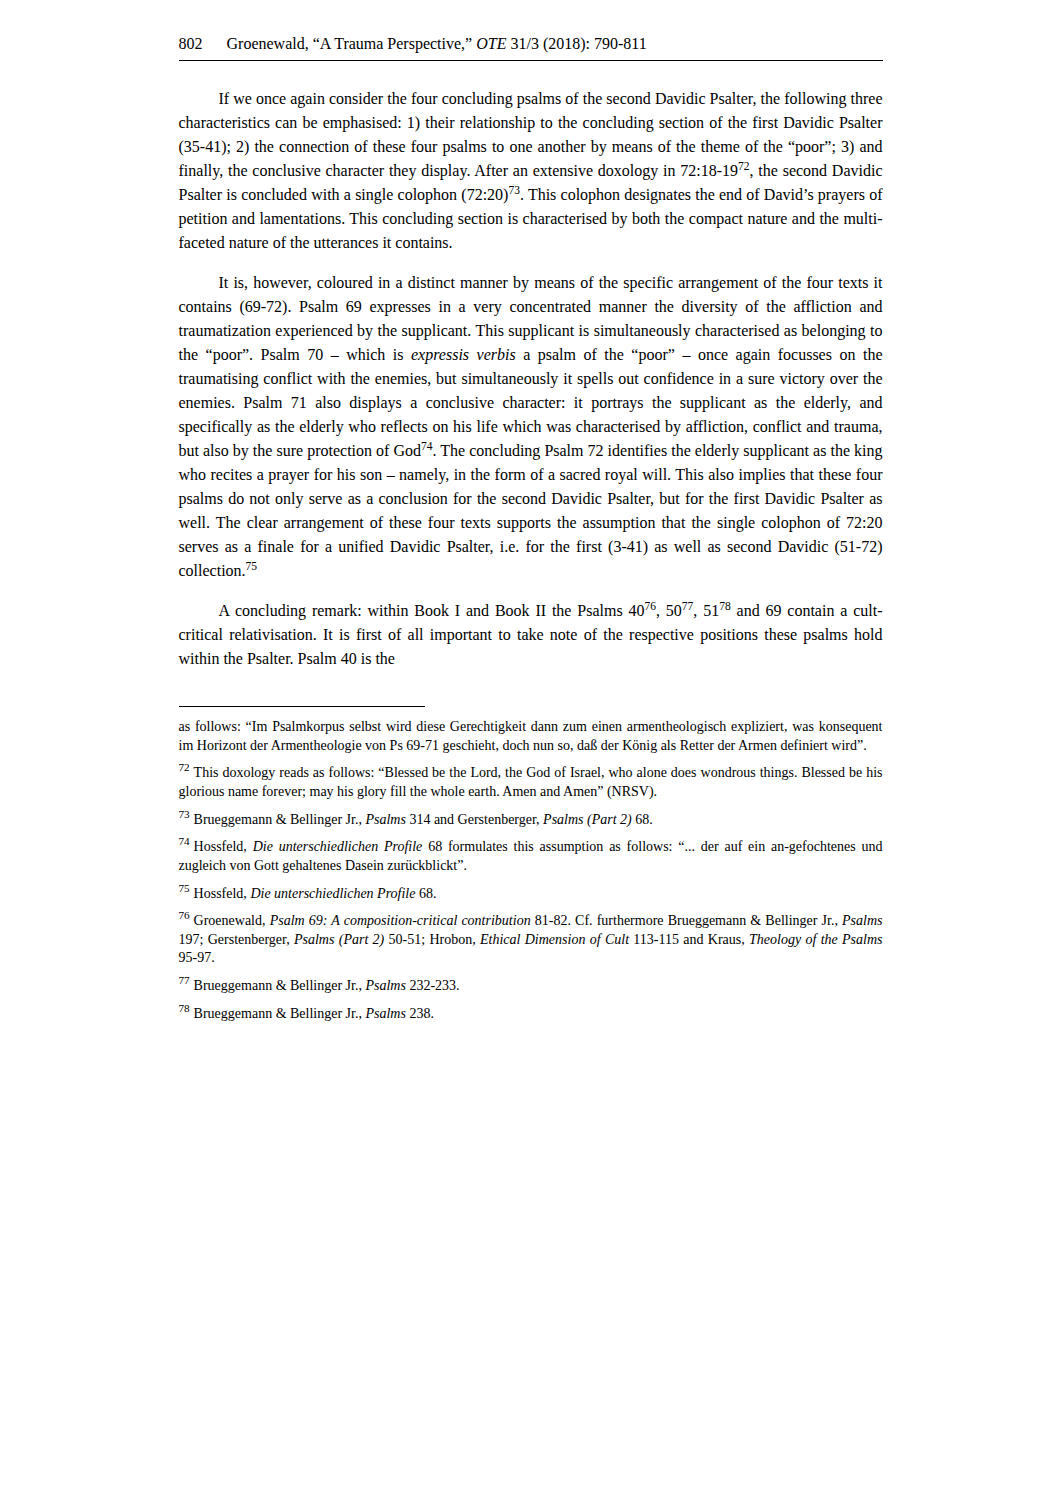802 Groenewald, “A Trauma Perspective,” OTE 31/3 (2018): 790-811
If we once again consider the four concluding psalms of the second Davidic Psalter, the following three characteristics can be emphasised: 1) their relationship to the concluding section of the first Davidic Psalter (35-41); 2) the connection of these four psalms to one another by means of the theme of the “poor”; 3) and finally, the conclusive character they display. After an extensive doxology in 72:18-1972, the second Davidic Psalter is concluded with a single colophon (72:20)73. This colophon designates the end of David’s prayers of petition and lamentations. This concluding section is characterised by both the compact nature and the multi-faceted nature of the utterances it contains.
It is, however, coloured in a distinct manner by means of the specific arrangement of the four texts it contains (69-72). Psalm 69 expresses in a very concentrated manner the diversity of the affliction and traumatization experienced by the supplicant. This supplicant is simultaneously characterised as belonging to the “poor”. Psalm 70 – which is expressis verbis a psalm of the “poor” – once again focusses on the traumatising conflict with the enemies, but simultaneously it spells out confidence in a sure victory over the enemies. Psalm 71 also displays a conclusive character: it portrays the supplicant as the elderly, and specifically as the elderly who reflects on his life which was characterised by affliction, conflict and trauma, but also by the sure protection of God74. The concluding Psalm 72 identifies the elderly supplicant as the king who recites a prayer for his son – namely, in the form of a sacred royal will. This also implies that these four psalms do not only serve as a conclusion for the second Davidic Psalter, but for the first Davidic Psalter as well. The clear arrangement of these four texts supports the assumption that the single colophon of 72:20 serves as a finale for a unified Davidic Psalter, i.e. for the first (3-41) as well as second Davidic (51-72) collection.75
A concluding remark: within Book I and Book II the Psalms 4076, 5077, 5178 and 69 contain a cult-critical relativisation. It is first of all important to take note of the respective positions these psalms hold within the Psalter. Psalm 40 is the
as follows: “Im Psalmkorpus selbst wird diese Gerechtigkeit dann zum einen armentheologisch expliziert, was konsequent im Horizont der Armentheologie von Ps 69-71 geschieht, doch nun so, daß der König als Retter der Armen definiert wird”.
72 This doxology reads as follows: “Blessed be the Lord, the God of Israel, who alone does wondrous things. Blessed be his glorious name forever; may his glory fill the whole earth. Amen and Amen” (NRSV).
73 Brueggemann & Bellinger Jr., Psalms 314 and Gerstenberger, Psalms (Part 2) 68.
74 Hossfeld, Die unterschiedlichen Profile 68 formulates this assumption as follows: “... der auf ein an-gefochtenes und zugleich von Gott gehaltenes Dasein zurückblickt”.
75 Hossfeld, Die unterschiedlichen Profile 68.
76 Groenewald, Psalm 69: A composition-critical contribution 81-82. Cf. furthermore Brueggemann & Bellinger Jr., Psalms 197; Gerstenberger, Psalms (Part 2) 50-51; Hrobon, Ethical Dimension of Cult 113-115 and Kraus, Theology of the Psalms 95-97.
77 Brueggemann & Bellinger Jr., Psalms 232-233.
78 Brueggemann & Bellinger Jr., Psalms 238.